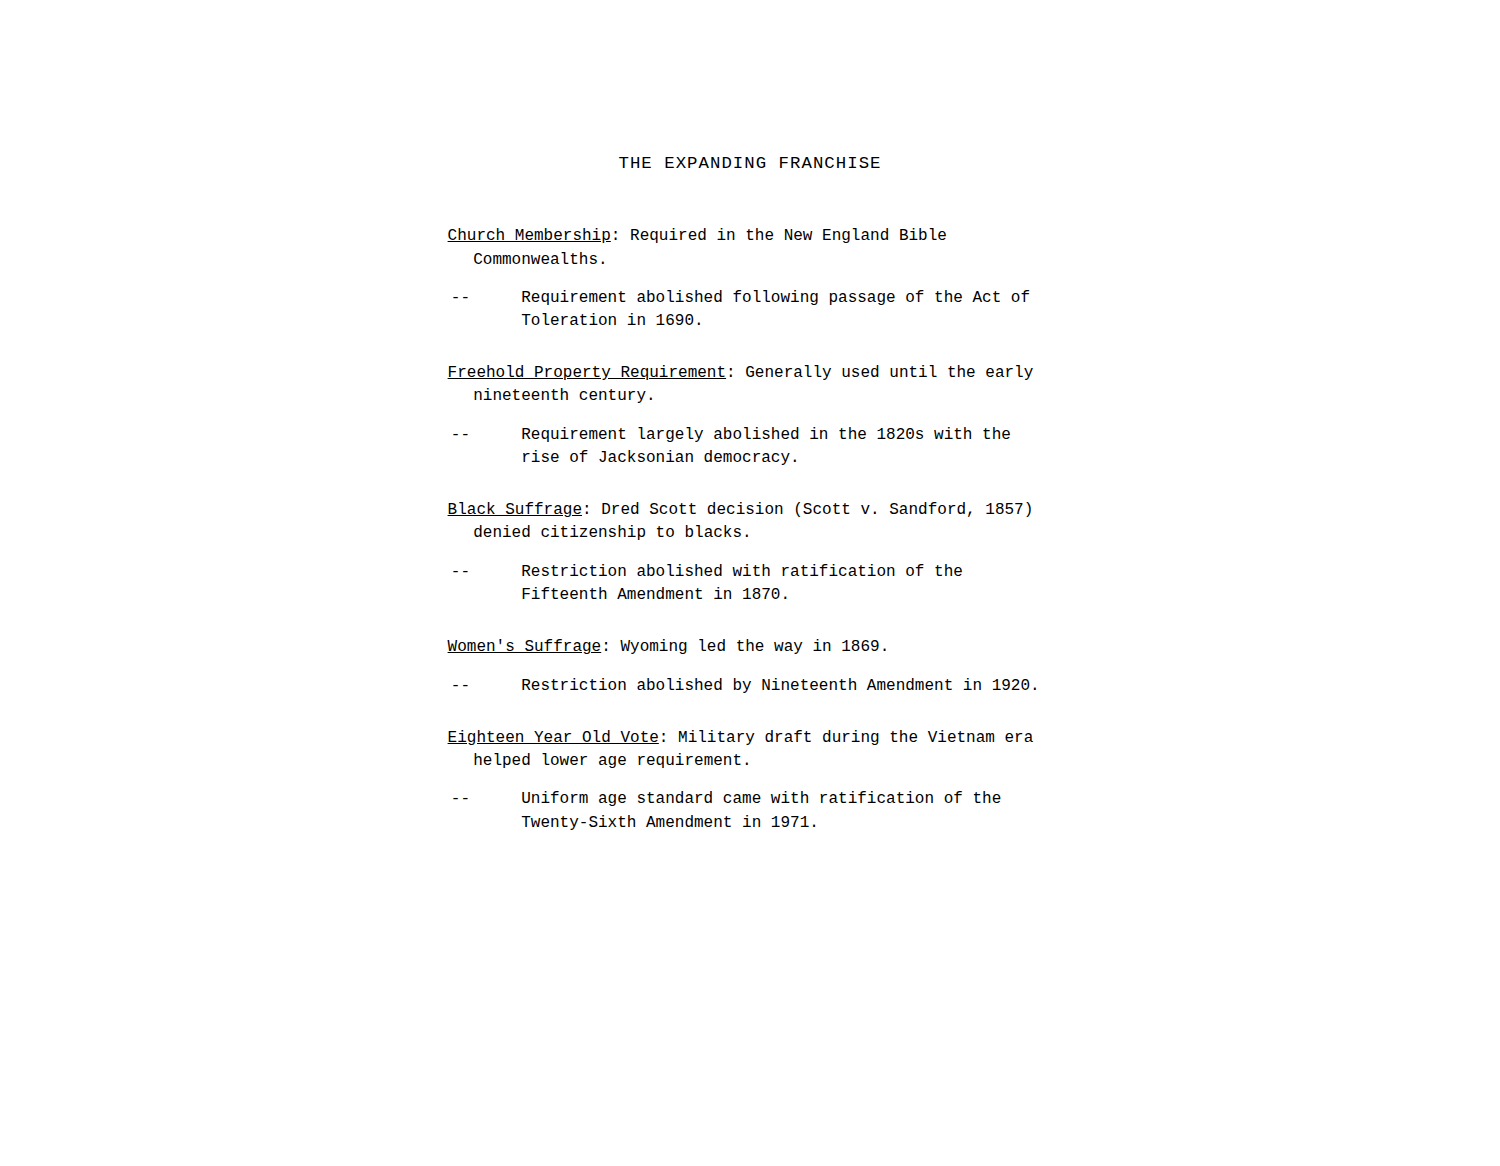THE EXPANDING FRANCHISE
Church Membership: Required in the New England Bible Commonwealths.
--Requirement abolished following passage of the Act of Toleration in 1690.
Freehold Property Requirement: Generally used until the early nineteenth century.
--Requirement largely abolished in the 1820s with the rise of Jacksonian democracy.
Black Suffrage: Dred Scott decision (Scott v. Sandford, 1857) denied citizenship to blacks.
--Restriction abolished with ratification of the Fifteenth Amendment in 1870.
Women's Suffrage: Wyoming led the way in 1869.
--Restriction abolished by Nineteenth Amendment in 1920.
Eighteen Year Old Vote: Military draft during the Vietnam era helped lower age requirement.
--Uniform age standard came with ratification of the Twenty-Sixth Amendment in 1971.